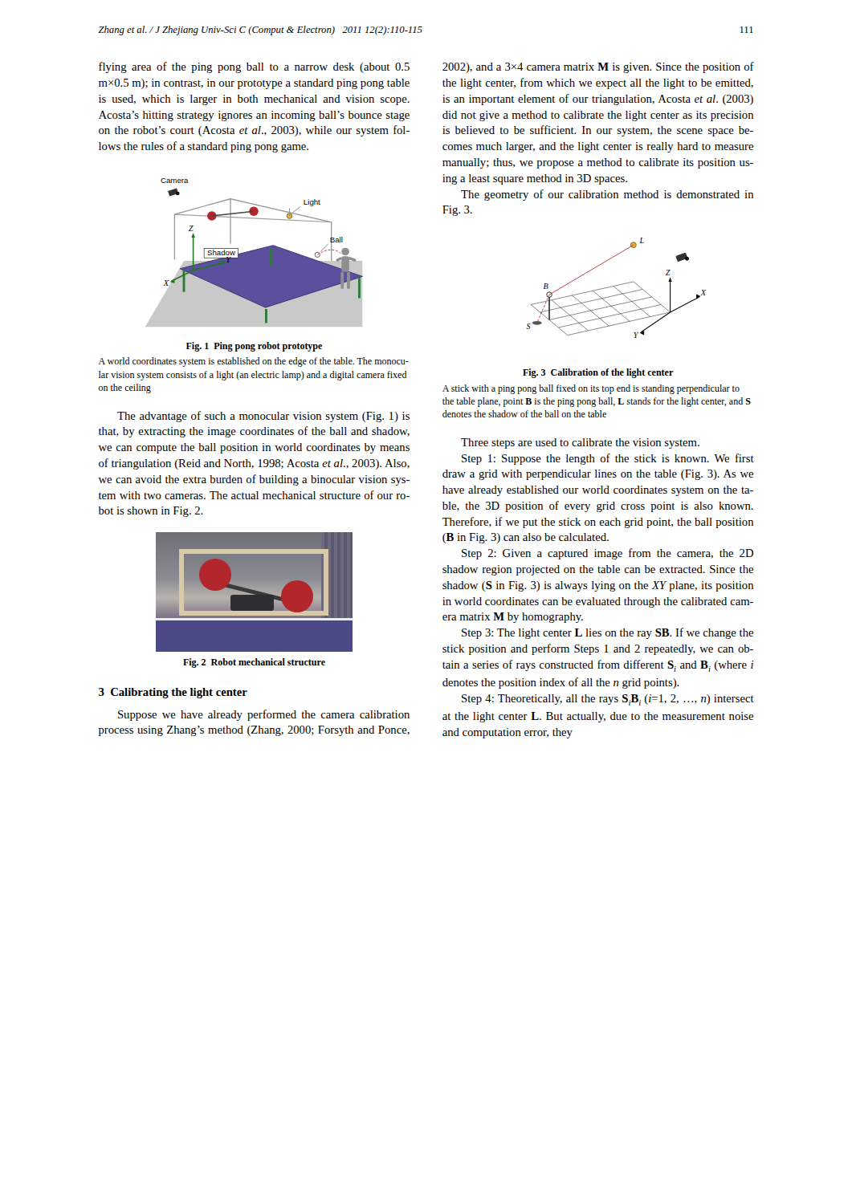Zhang et al. / J Zhejiang Univ-Sci C (Comput & Electron) 2011 12(2):110-115 111
flying area of the ping pong ball to a narrow desk (about 0.5 m×0.5 m); in contrast, in our prototype a standard ping pong table is used, which is larger in both mechanical and vision scope. Acosta’s hitting strategy ignores an incoming ball’s bounce stage on the robot’s court (Acosta et al., 2003), while our system follows the rules of a standard ping pong game.
Camera Light Ball Shadow Z X Y
Fig. 1 Ping pong robot prototype A world coordinates system is established on the edge of the table. The monocular vision system consists of a light (an electric lamp) and a digital camera fixed on the ceiling
The advantage of such a monocular vision system (Fig. 1) is that, by extracting the image coordinates of the ball and shadow, we can compute the ball position in world coordinates by means of triangulation (Reid and North, 1998; Acosta et al., 2003). Also, we can avoid the extra burden of building a binocular vision system with two cameras. The actual mechanical structure of our robot is shown in Fig. 2.
Fig. 2 Robot mechanical structure
3 Calibrating the light center
Suppose we have already performed the camera calibration process using Zhang’s method (Zhang, 2000; Forsyth and Ponce, 2002), and a 3×4 camera matrix M is given. Since the position of the light center, from which we expect all the light to be emitted, is an important element of our triangulation, Acosta et al. (2003) did not give a method to calibrate the light center as its precision is believed to be sufficient. In our system, the scene space becomes much larger, and the light center is really hard to measure manually; thus, we propose a method to calibrate its position using a least square method in 3D spaces.
The geometry of our calibration method is demonstrated in Fig. 3.
B S L Z X Y
Fig. 3 Calibration of the light center A stick with a ping pong ball fixed on its top end is standing perpendicular to the table plane, point B is the ping pong ball, L stands for the light center, and S denotes the shadow of the ball on the table
Three steps are used to calibrate the vision system.
Step 1: Suppose the length of the stick is known. We first draw a grid with perpendicular lines on the table (Fig. 3). As we have already established our world coordinates system on the table, the 3D position of every grid cross point is also known. Therefore, if we put the stick on each grid point, the ball position (B in Fig. 3) can also be calculated.
Step 2: Given a captured image from the camera, the 2D shadow region projected on the table can be extracted. Since the shadow (S in Fig. 3) is always lying on the XY plane, its position in world coordinates can be evaluated through the calibrated camera matrix M by homography.
Step 3: The light center L lies on the ray SB. If we change the stick position and perform Steps 1 and 2 repeatedly, we can obtain a series of rays constructed from different Si and Bi (where i denotes the position index of all the n grid points).
Step 4: Theoretically, all the rays SiBi (i=1, 2, …, n) intersect at the light center L. But actually, due to the measurement noise and computation error, they